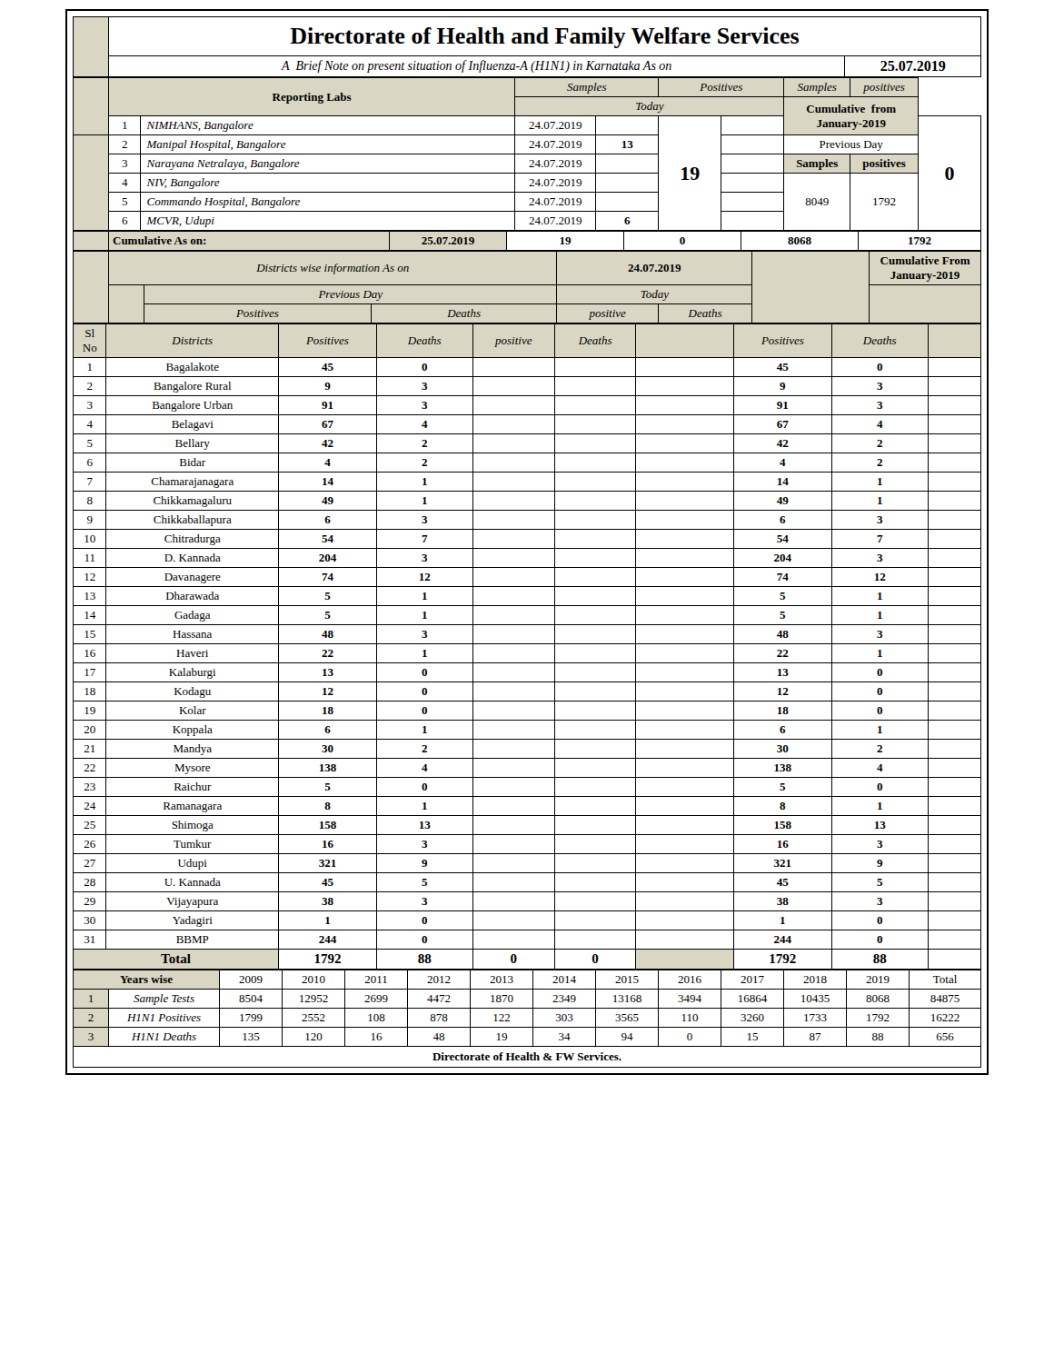| | Directorate of Health and Family Welfare Services |
| A Brief Note on present situation of Influenza-A (H1N1) in Karnataka As on | 25.07.2019 |
| | Reporting Labs | Samples | Positives | Samples | positives |
| Today | Cumulative from January-2019 |
| 1 | NIMHANS, Bangalore | 24.07.2019 | | 19 | | 0 |
| | 2 | Manipal Hospital, Bangalore | 24.07.2019 | 13 | | Previous Day |
| 3 | Narayana Netralaya, Bangalore | 24.07.2019 | | | Samples | positives |
| 4 | NIV, Bangalore | 24.07.2019 | | | 8049 | 1792 |
| 5 | Commando Hospital, Bangalore | 24.07.2019 | | |
| 6 | MCVR, Udupi | 24.07.2019 | 6 | |
| | Cumulative As on: | 25.07.2019 | 19 | 0 | 8068 | 1792 |
| | Districts wise information As on | 24.07.2019 | | Cumulative From January-2019 |
| | Previous Day | Today | |
| Positives | Deaths | positive | Deaths |
| Sl No | Districts | Positives | Deaths | positive | Deaths | | Positives | Deaths | |
| 1 | Bagalakote | 45 | 0 | | | | 45 | 0 | |
| 2 | Bangalore Rural | 9 | 3 | | | | 9 | 3 | |
| 3 | Bangalore Urban | 91 | 3 | | | | 91 | 3 | |
| 4 | Belagavi | 67 | 4 | | | | 67 | 4 | |
| 5 | Bellary | 42 | 2 | | | | 42 | 2 | |
| 6 | Bidar | 4 | 2 | | | | 4 | 2 | |
| 7 | Chamarajanagara | 14 | 1 | | | | 14 | 1 | |
| 8 | Chikkamagaluru | 49 | 1 | | | | 49 | 1 | |
| 9 | Chikkaballapura | 6 | 3 | | | | 6 | 3 | |
| 10 | Chitradurga | 54 | 7 | | | | 54 | 7 | |
| 11 | D. Kannada | 204 | 3 | | | | 204 | 3 | |
| 12 | Davanagere | 74 | 12 | | | | 74 | 12 | |
| 13 | Dharawada | 5 | 1 | | | | 5 | 1 | |
| 14 | Gadaga | 5 | 1 | | | | 5 | 1 | |
| 15 | Hassana | 48 | 3 | | | | 48 | 3 | |
| 16 | Haveri | 22 | 1 | | | | 22 | 1 | |
| 17 | Kalaburgi | 13 | 0 | | | | 13 | 0 | |
| 18 | Kodagu | 12 | 0 | | | | 12 | 0 | |
| 19 | Kolar | 18 | 0 | | | | 18 | 0 | |
| 20 | Koppala | 6 | 1 | | | | 6 | 1 | |
| 21 | Mandya | 30 | 2 | | | | 30 | 2 | |
| 22 | Mysore | 138 | 4 | | | | 138 | 4 | |
| 23 | Raichur | 5 | 0 | | | | 5 | 0 | |
| 24 | Ramanagara | 8 | 1 | | | | 8 | 1 | |
| 25 | Shimoga | 158 | 13 | | | | 158 | 13 | |
| 26 | Tumkur | 16 | 3 | | | | 16 | 3 | |
| 27 | Udupi | 321 | 9 | | | | 321 | 9 | |
| 28 | U. Kannada | 45 | 5 | | | | 45 | 5 | |
| 29 | Vijayapura | 38 | 3 | | | | 38 | 3 | |
| 30 | Yadagiri | 1 | 0 | | | | 1 | 0 | |
| 31 | BBMP | 244 | 0 | | | | 244 | 0 | |
| Total | 1792 | 88 | 0 | 0 | | 1792 | 88 | |
| Years wise | 2009 | 2010 | 2011 | 2012 | 2013 | 2014 | 2015 | 2016 | 2017 | 2018 | 2019 | Total |
| 1 | Sample Tests | 8504 | 12952 | 2699 | 4472 | 1870 | 2349 | 13168 | 3494 | 16864 | 10435 | 8068 | 84875 |
| 2 | H1N1 Positives | 1799 | 2552 | 108 | 878 | 122 | 303 | 3565 | 110 | 3260 | 1733 | 1792 | 16222 |
| 3 | H1N1 Deaths | 135 | 120 | 16 | 48 | 19 | 34 | 94 | 0 | 15 | 87 | 88 | 656 |
| Directorate of Health & FW Services. |